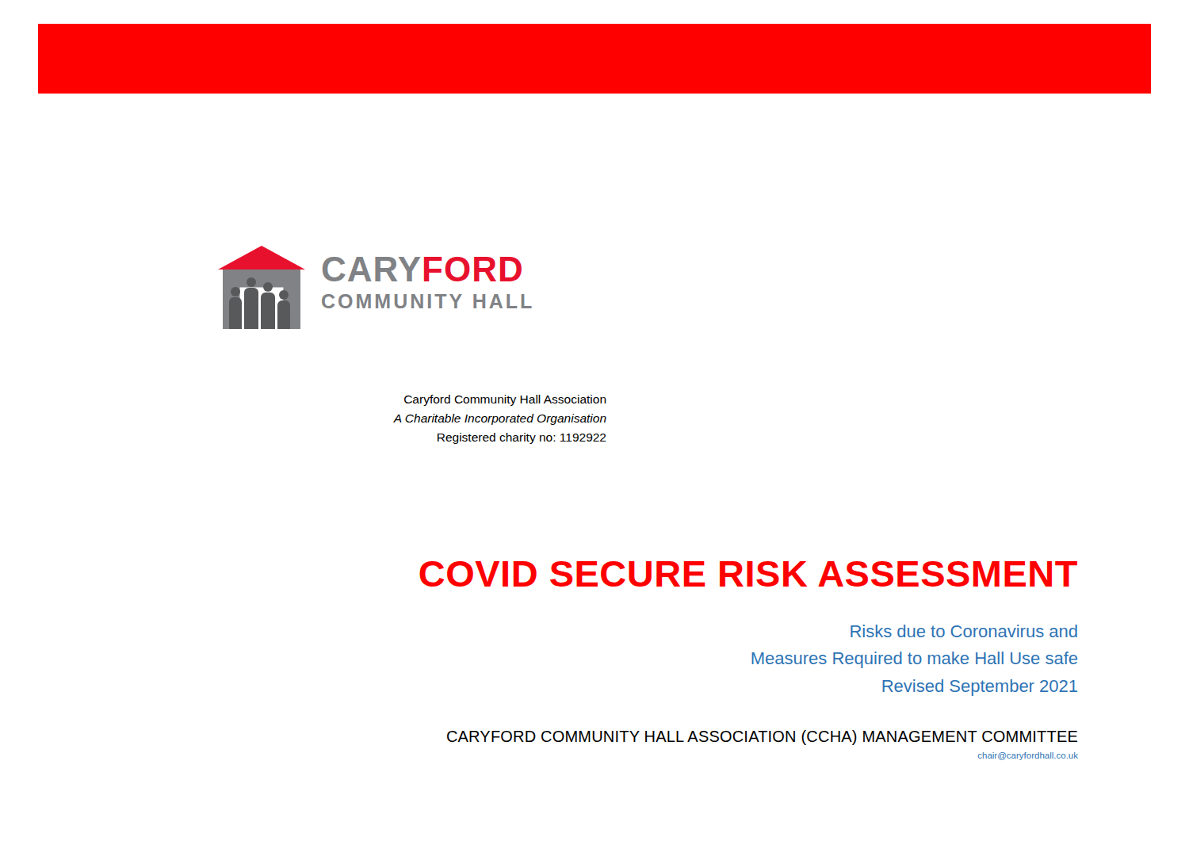CARY FORD
COMMUNITY HALL
Caryford Community Hall Association
A Charitable Incorporated Organisation
Registered charity no: 1192922
COVID SECURE RISK ASSESSMENT
Risks due to Coronavirus and
Measures Required to make Hall Use safe
Revised September 2021
CARYFORD COMMUNITY HALL ASSOCIATION (CCHA) MANAGEMENT COMMITTEE
chair@caryfordhall.co.uk